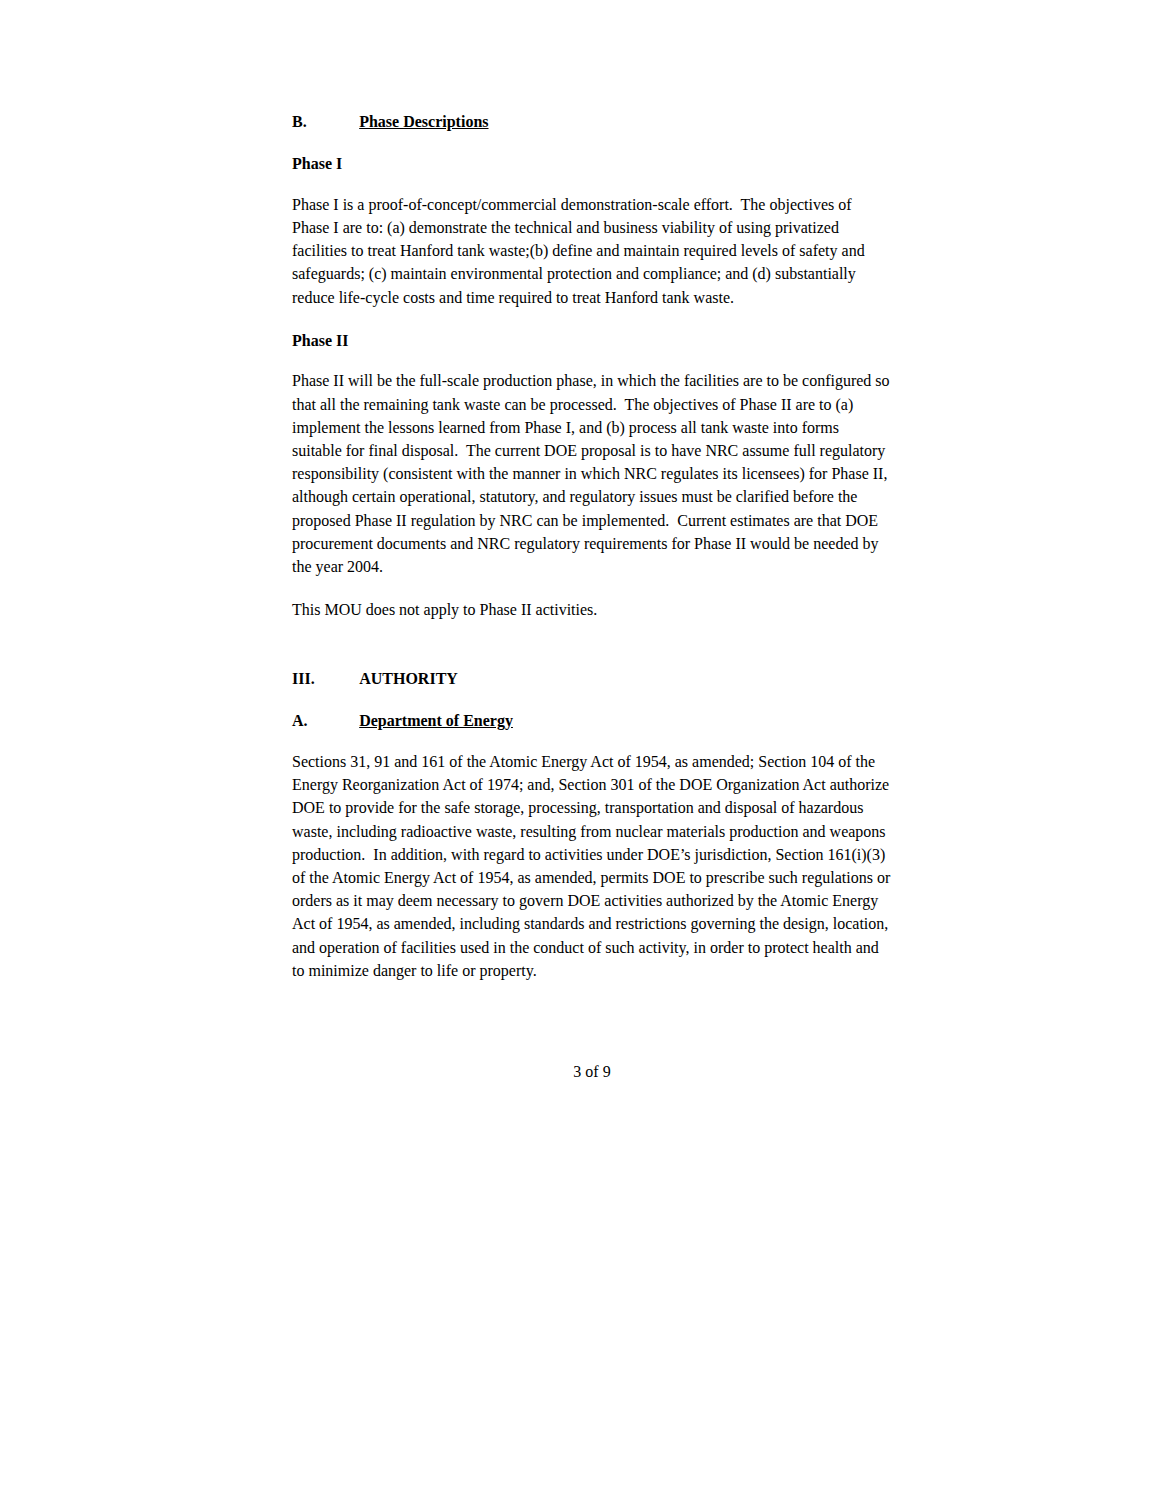B. Phase Descriptions
Phase I
Phase I is a proof-of-concept/commercial demonstration-scale effort. The objectives of Phase I are to: (a) demonstrate the technical and business viability of using privatized facilities to treat Hanford tank waste;(b) define and maintain required levels of safety and safeguards; (c) maintain environmental protection and compliance; and (d) substantially reduce life-cycle costs and time required to treat Hanford tank waste.
Phase II
Phase II will be the full-scale production phase, in which the facilities are to be configured so that all the remaining tank waste can be processed. The objectives of Phase II are to (a) implement the lessons learned from Phase I, and (b) process all tank waste into forms suitable for final disposal. The current DOE proposal is to have NRC assume full regulatory responsibility (consistent with the manner in which NRC regulates its licensees) for Phase II, although certain operational, statutory, and regulatory issues must be clarified before the proposed Phase II regulation by NRC can be implemented. Current estimates are that DOE procurement documents and NRC regulatory requirements for Phase II would be needed by the year 2004.
This MOU does not apply to Phase II activities.
III. AUTHORITY
A. Department of Energy
Sections 31, 91 and 161 of the Atomic Energy Act of 1954, as amended; Section 104 of the Energy Reorganization Act of 1974; and, Section 301 of the DOE Organization Act authorize DOE to provide for the safe storage, processing, transportation and disposal of hazardous waste, including radioactive waste, resulting from nuclear materials production and weapons production. In addition, with regard to activities under DOE’s jurisdiction, Section 161(i)(3) of the Atomic Energy Act of 1954, as amended, permits DOE to prescribe such regulations or orders as it may deem necessary to govern DOE activities authorized by the Atomic Energy Act of 1954, as amended, including standards and restrictions governing the design, location, and operation of facilities used in the conduct of such activity, in order to protect health and to minimize danger to life or property.
3 of 9